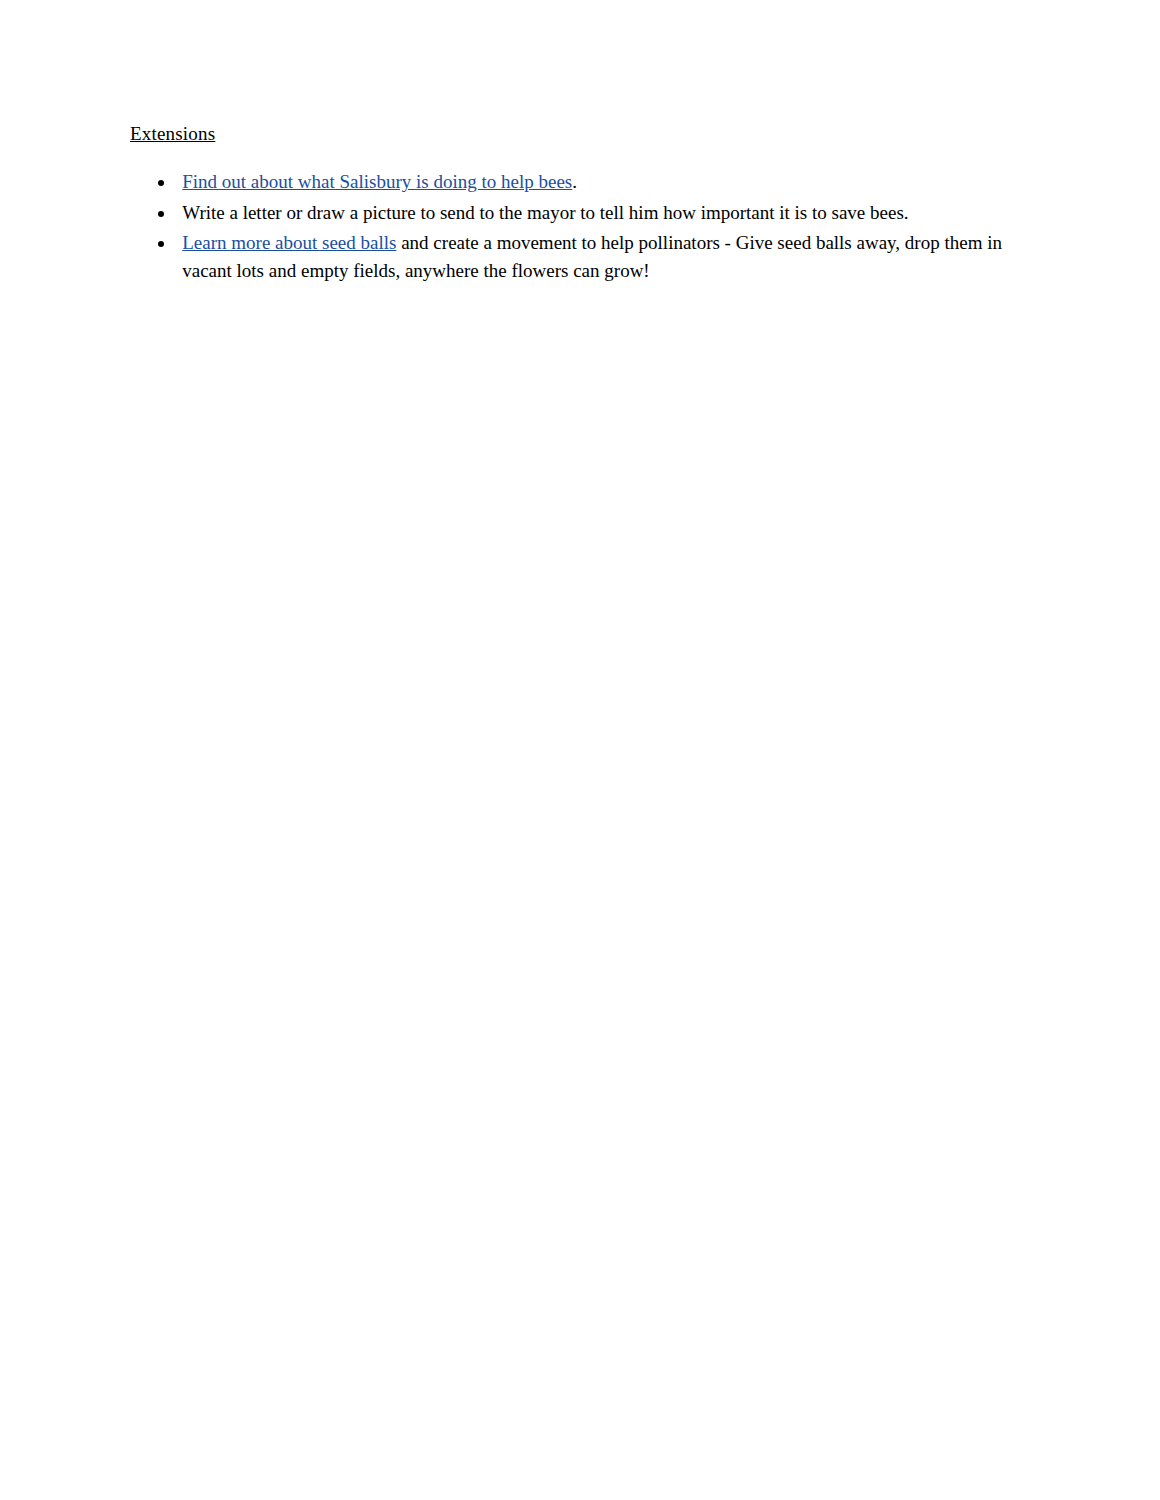Extensions
Find out about what Salisbury is doing to help bees.
Write a letter or draw a picture to send to the mayor to tell him how important it is to save bees.
Learn more about seed balls and create a movement to help pollinators - Give seed balls away, drop them in vacant lots and empty fields, anywhere the flowers can grow!